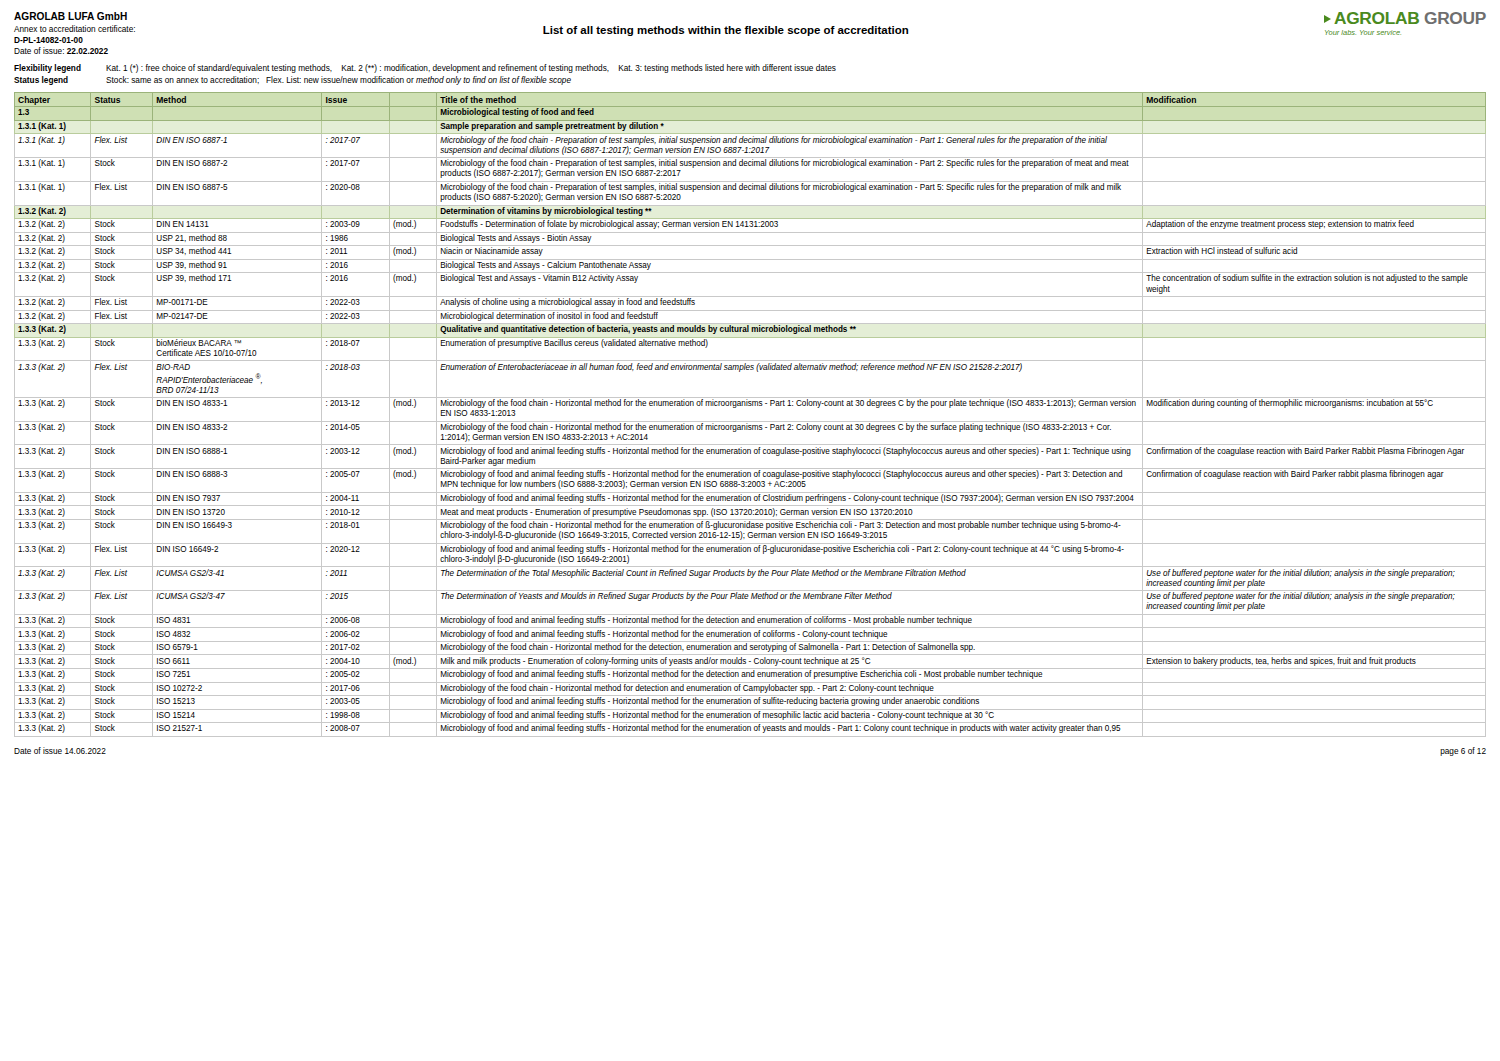AGROLAB LUFA GmbH
Annex to accreditation certificate:
D-PL-14082-01-00
Date of issue: 22.02.2022
List of all testing methods within the flexible scope of accreditation
AGROLAB GROUP
Your labs. Your service.
Flexibility legend
Kat. 1 (*) : free choice of standard/equivalent testing methods, Kat. 2 (**) : modification, development and refinement of testing methods, Kat. 3: testing methods listed here with different issue dates
Status legend
Stock: same as on annex to accreditation; Flex. List: new issue/new modification or method only to find on list of flexible scope
| Chapter | Status | Method | Issue | | Title of the method | Modification |
| --- | --- | --- | --- | --- | --- | --- |
| 1.3 | | | | | Microbiological testing of food and feed | |
| 1.3.1 (Kat. 1) | | | | | Sample preparation and sample pretreatment by dilution * | |
| 1.3.1 (Kat. 1) | Flex. List | DIN EN ISO 6887-1 | : 2017-07 | | Microbiology of the food chain - Preparation of test samples, initial suspension and decimal dilutions for microbiological examination - Part 1: General rules for the preparation of the initial suspension and decimal dilutions (ISO 6887-1:2017); German version EN ISO 6887-1:2017 | |
| 1.3.1 (Kat. 1) | Stock | DIN EN ISO 6887-2 | : 2017-07 | | Microbiology of the food chain - Preparation of test samples, initial suspension and decimal dilutions for microbiological examination - Part 2: Specific rules for the preparation of meat and meat products (ISO 6887-2:2017); German version EN ISO 6887-2:2017 | |
| 1.3.1 (Kat. 1) | Flex. List | DIN EN ISO 6887-5 | : 2020-08 | | Microbiology of the food chain - Preparation of test samples, initial suspension and decimal dilutions for microbiological examination - Part 5: Specific rules for the preparation of milk and milk products (ISO 6887-5:2020); German version EN ISO 6887-5:2020 | |
| 1.3.2 (Kat. 2) | | | | | Determination of vitamins by microbiological testing ** | |
| 1.3.2 (Kat. 2) | Stock | DIN EN 14131 | : 2003-09 | (mod.) | Foodstuffs - Determination of folate by microbiological assay; German version EN 14131:2003 | Adaptation of the enzyme treatment process step; extension to matrix feed |
| 1.3.2 (Kat. 2) | Stock | USP 21, method 88 | : 1986 | | Biological Tests and Assays - Biotin Assay | |
| 1.3.2 (Kat. 2) | Stock | USP 34, method 441 | : 2011 | (mod.) | Niacin or Niacinamide assay | Extraction with HCl instead of sulfuric acid |
| 1.3.2 (Kat. 2) | Stock | USP 39, method 91 | : 2016 | | Biological Tests and Assays - Calcium Pantothenate Assay | |
| 1.3.2 (Kat. 2) | Stock | USP 39, method 171 | : 2016 | (mod.) | Biological Test and Assays - Vitamin B12 Activity Assay | The concentration of sodium sulfite in the extraction solution is not adjusted to the sample weight |
| 1.3.2 (Kat. 2) | Flex. List | MP-00171-DE | : 2022-03 | | Analysis of choline using a microbiological assay in food and feedstuffs | |
| 1.3.2 (Kat. 2) | Flex. List | MP-02147-DE | : 2022-03 | | Microbiological determination of inositol in food and feedstuff | |
| 1.3.3 (Kat. 2) | | | | | Qualitative and quantitative detection of bacteria, yeasts and moulds by cultural microbiological methods ** | |
| 1.3.3 (Kat. 2) | Stock | bioMérieux BACARA ™ Certificate AES 10/10-07/10 | : 2018-07 | | Enumeration of presumptive Bacillus cereus (validated alternative method) | |
| 1.3.3 (Kat. 2) | Flex. List | BIO-RAD RAPID'Enterobacteriaceae ® , BRD 07/24-11/13 | : 2018-03 | | Enumeration of Enterobacteriaceae in all human food, feed and environmental samples (validated alternativ method; reference method NF EN ISO 21528-2:2017) | |
| 1.3.3 (Kat. 2) | Stock | DIN EN ISO 4833-1 | : 2013-12 | (mod.) | Microbiology of the food chain - Horizontal method for the enumeration of microorganisms - Part 1: Colony-count at 30 degrees C by the pour plate technique (ISO 4833-1:2013); German version EN ISO 4833-1:2013 | Modification during counting of thermophilic microorganisms: incubation at 55°C |
| 1.3.3 (Kat. 2) | Stock | DIN EN ISO 4833-2 | : 2014-05 | | Microbiology of the food chain - Horizontal method for the enumeration of microorganisms - Part 2: Colony count at 30 degrees C by the surface plating technique (ISO 4833-2:2013 + Cor. 1:2014); German version EN ISO 4833-2:2013 + AC:2014 | |
| 1.3.3 (Kat. 2) | Stock | DIN EN ISO 6888-1 | : 2003-12 | (mod.) | Microbiology of food and animal feeding stuffs - Horizontal method for the enumeration of coagulase-positive staphylococci (Staphylococcus aureus and other species) - Part 1: Technique using Baird-Parker agar medium | Confirmation of the coagulase reaction with Baird Parker Rabbit Plasma Fibrinogen Agar |
| 1.3.3 (Kat. 2) | Stock | DIN EN ISO 6888-3 | : 2005-07 | (mod.) | Microbiology of food and animal feeding stuffs - Horizontal method for the enumeration of coagulase-positive staphylococci (Staphylococcus aureus and other species) - Part 3: Detection and MPN technique for low numbers (ISO 6888-3:2003); German version EN ISO 6888-3:2003 + AC:2005 | Confirmation of coagulase reaction with Baird Parker rabbit plasma fibrinogen agar |
| 1.3.3 (Kat. 2) | Stock | DIN EN ISO 7937 | : 2004-11 | | Microbiology of food and animal feeding stuffs - Horizontal method for the enumeration of Clostridium perfringens - Colony-count technique (ISO 7937:2004); German version EN ISO 7937:2004 | |
| 1.3.3 (Kat. 2) | Stock | DIN EN ISO 13720 | : 2010-12 | | Meat and meat products - Enumeration of presumptive Pseudomonas spp. (ISO 13720:2010); German version EN ISO 13720:2010 | |
| 1.3.3 (Kat. 2) | Stock | DIN EN ISO 16649-3 | : 2018-01 | | Microbiology of the food chain - Horizontal method for the enumeration of ß-glucuronidase positive Escherichia coli - Part 3: Detection and most probable number technique using 5-bromo-4-chloro-3-indolyl-ß-D-glucuronide (ISO 16649-3:2015, Corrected version 2016-12-15); German version EN ISO 16649-3:2015 | |
| 1.3.3 (Kat. 2) | Flex. List | DIN ISO 16649-2 | : 2020-12 | | Microbiology of food and animal feeding stuffs - Horizontal method for the enumeration of β-glucuronidase-positive Escherichia coli - Part 2: Colony-count technique at 44 °C using 5-bromo-4-chloro-3-indolyl β-D-glucuronide (ISO 16649-2:2001) | |
| 1.3.3 (Kat. 2) | Flex. List | ICUMSA GS2/3-41 | : 2011 | | The Determination of the Total Mesophilic Bacterial Count in Refined Sugar Products by the Pour Plate Method or the Membrane Filtration Method | Use of buffered peptone water for the initial dilution; analysis in the single preparation; increased counting limit per plate |
| 1.3.3 (Kat. 2) | Flex. List | ICUMSA GS2/3-47 | : 2015 | | The Determination of Yeasts and Moulds in Refined Sugar Products by the Pour Plate Method or the Membrane Filter Method | Use of buffered peptone water for the initial dilution; analysis in the single preparation; increased counting limit per plate |
| 1.3.3 (Kat. 2) | Stock | ISO 4831 | : 2006-08 | | Microbiology of food and animal feeding stuffs - Horizontal method for the detection and enumeration of coliforms - Most probable number technique | |
| 1.3.3 (Kat. 2) | Stock | ISO 4832 | : 2006-02 | | Microbiology of food and animal feeding stuffs - Horizontal method for the enumeration of coliforms - Colony-count technique | |
| 1.3.3 (Kat. 2) | Stock | ISO 6579-1 | : 2017-02 | | Microbiology of the food chain - Horizontal method for the detection, enumeration and serotyping of Salmonella - Part 1: Detection of Salmonella spp. | |
| 1.3.3 (Kat. 2) | Stock | ISO 6611 | : 2004-10 | (mod.) | Milk and milk products - Enumeration of colony-forming units of yeasts and/or moulds - Colony-count technique at 25 °C | Extension to bakery products, tea, herbs and spices, fruit and fruit products |
| 1.3.3 (Kat. 2) | Stock | ISO 7251 | : 2005-02 | | Microbiology of food and animal feeding stuffs - Horizontal method for the detection and enumeration of presumptive Escherichia coli - Most probable number technique | |
| 1.3.3 (Kat. 2) | Stock | ISO 10272-2 | : 2017-06 | | Microbiology of the food chain - Horizontal method for detection and enumeration of Campylobacter spp. - Part 2: Colony-count technique | |
| 1.3.3 (Kat. 2) | Stock | ISO 15213 | : 2003-05 | | Microbiology of food and animal feeding stuffs - Horizontal method for the enumeration of sulfite-reducing bacteria growing under anaerobic conditions | |
| 1.3.3 (Kat. 2) | Stock | ISO 15214 | : 1998-08 | | Microbiology of food and animal feeding stuffs - Horizontal method for the enumeration of mesophilic lactic acid bacteria - Colony-count technique at 30 °C | |
| 1.3.3 (Kat. 2) | Stock | ISO 21527-1 | : 2008-07 | | Microbiology of food and animal feeding stuffs - Horizontal method for the enumeration of yeasts and moulds - Part 1: Colony count technique in products with water activity greater than 0,95 | |
Date of issue 14.06.2022
page 6 of 12